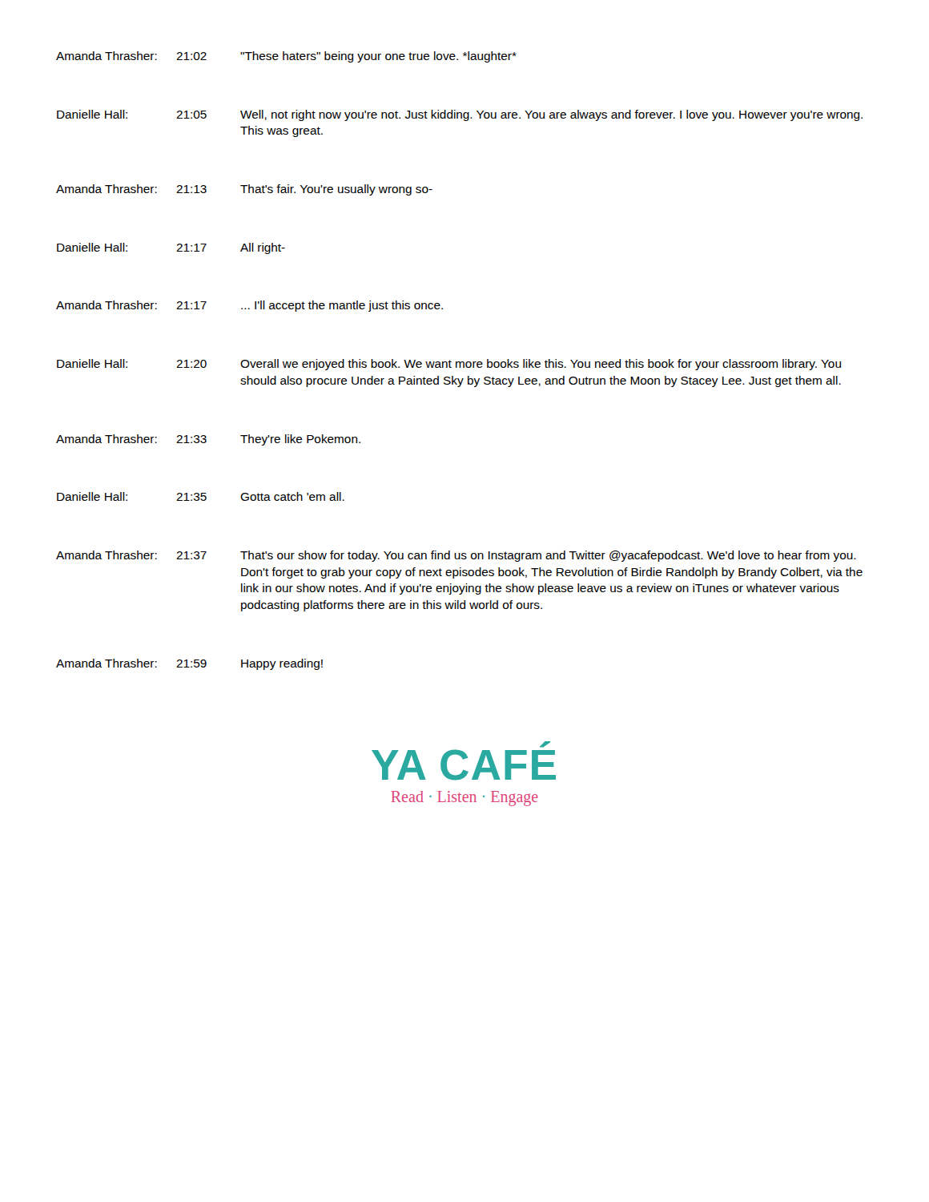Amanda Thrasher:
21:02
"These haters" being your one true love. *laughter*
Danielle Hall:
21:05
Well, not right now you're not. Just kidding. You are. You are always and forever. I love you. However you're wrong. This was great.
Amanda Thrasher:
21:13
That's fair. You're usually wrong so-
Danielle Hall:
21:17
All right-
Amanda Thrasher:
21:17
... I'll accept the mantle just this once.
Danielle Hall:
21:20
Overall we enjoyed this book. We want more books like this. You need this book for your classroom library. You should also procure Under a Painted Sky by Stacy Lee, and Outrun the Moon by Stacey Lee. Just get them all.
Amanda Thrasher:
21:33
They're like Pokemon.
Danielle Hall:
21:35
Gotta catch 'em all.
Amanda Thrasher:
21:37
That's our show for today. You can find us on Instagram and Twitter @yacafepodcast. We'd love to hear from you. Don't forget to grab your copy of next episodes book, The Revolution of Birdie Randolph by Brandy Colbert, via the link in our show notes. And if you're enjoying the show please leave us a review on iTunes or whatever various podcasting platforms there are in this wild world of ours.
Amanda Thrasher:
21:59
Happy reading!
YA CAFÉ
Read · Listen · Engage